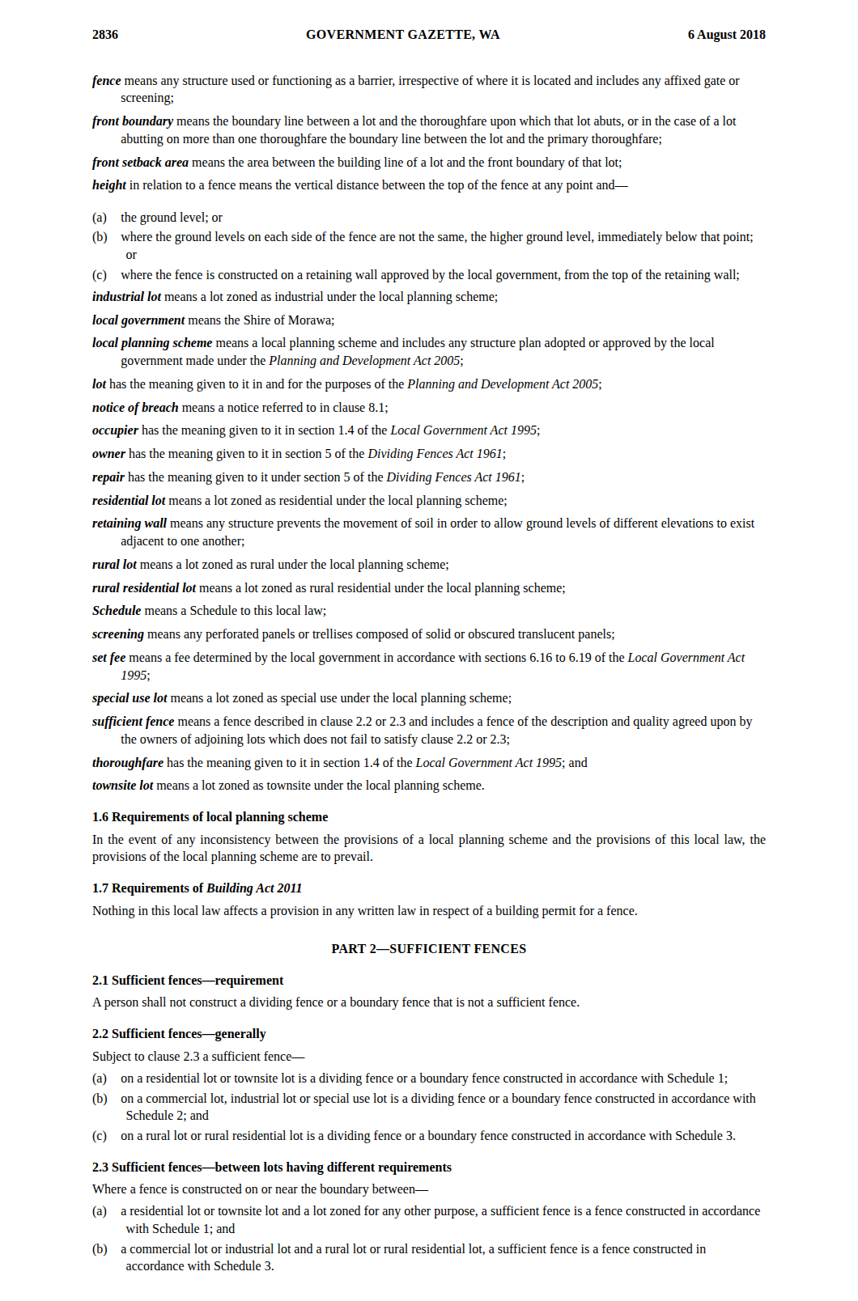2836 GOVERNMENT GAZETTE, WA 6 August 2018
fence
means any structure used or functioning as a barrier, irrespective of where it is located and includes any affixed gate or screening;
front boundary
means the boundary line between a lot and the thoroughfare upon which that lot abuts, or in the case of a lot abutting on more than one thoroughfare the boundary line between the lot and the primary thoroughfare;
front setback area
means the area between the building line of a lot and the front boundary of that lot;
height
in relation to a fence means the vertical distance between the top of the fence at any point and—
(a) the ground level; or
(b) where the ground levels on each side of the fence are not the same, the higher ground level, immediately below that point; or
(c) where the fence is constructed on a retaining wall approved by the local government, from the top of the retaining wall;
industrial lot
means a lot zoned as industrial under the local planning scheme;
local government
means the Shire of Morawa;
local planning scheme
means a local planning scheme and includes any structure plan adopted or approved by the local government made under the Planning and Development Act 2005;
lot
has the meaning given to it in and for the purposes of the Planning and Development Act 2005;
notice of breach
means a notice referred to in clause 8.1;
occupier
has the meaning given to it in section 1.4 of the Local Government Act 1995;
owner
has the meaning given to it in section 5 of the Dividing Fences Act 1961;
repair
has the meaning given to it under section 5 of the Dividing Fences Act 1961;
residential lot
means a lot zoned as residential under the local planning scheme;
retaining wall
means any structure prevents the movement of soil in order to allow ground levels of different elevations to exist adjacent to one another;
rural lot
means a lot zoned as rural under the local planning scheme;
rural residential lot
means a lot zoned as rural residential under the local planning scheme;
Schedule
means a Schedule to this local law;
screening
means any perforated panels or trellises composed of solid or obscured translucent panels;
set fee
means a fee determined by the local government in accordance with sections 6.16 to 6.19 of the Local Government Act 1995;
special use lot
means a lot zoned as special use under the local planning scheme;
sufficient fence
means a fence described in clause 2.2 or 2.3 and includes a fence of the description and quality agreed upon by the owners of adjoining lots which does not fail to satisfy clause 2.2 or 2.3;
thoroughfare
has the meaning given to it in section 1.4 of the Local Government Act 1995; and
townsite lot
means a lot zoned as townsite under the local planning scheme.
1.6 Requirements of local planning scheme
In the event of any inconsistency between the provisions of a local planning scheme and the provisions of this local law, the provisions of the local planning scheme are to prevail.
1.7 Requirements of Building Act 2011
Nothing in this local law affects a provision in any written law in respect of a building permit for a fence.
PART 2—SUFFICIENT FENCES
2.1 Sufficient fences—requirement
A person shall not construct a dividing fence or a boundary fence that is not a sufficient fence.
2.2 Sufficient fences—generally
Subject to clause 2.3 a sufficient fence—
(a) on a residential lot or townsite lot is a dividing fence or a boundary fence constructed in accordance with Schedule 1;
(b) on a commercial lot, industrial lot or special use lot is a dividing fence or a boundary fence constructed in accordance with Schedule 2; and
(c) on a rural lot or rural residential lot is a dividing fence or a boundary fence constructed in accordance with Schedule 3.
2.3 Sufficient fences—between lots having different requirements
Where a fence is constructed on or near the boundary between—
(a) a residential lot or townsite lot and a lot zoned for any other purpose, a sufficient fence is a fence constructed in accordance with Schedule 1; and
(b) a commercial lot or industrial lot and a rural lot or rural residential lot, a sufficient fence is a fence constructed in accordance with Schedule 3.